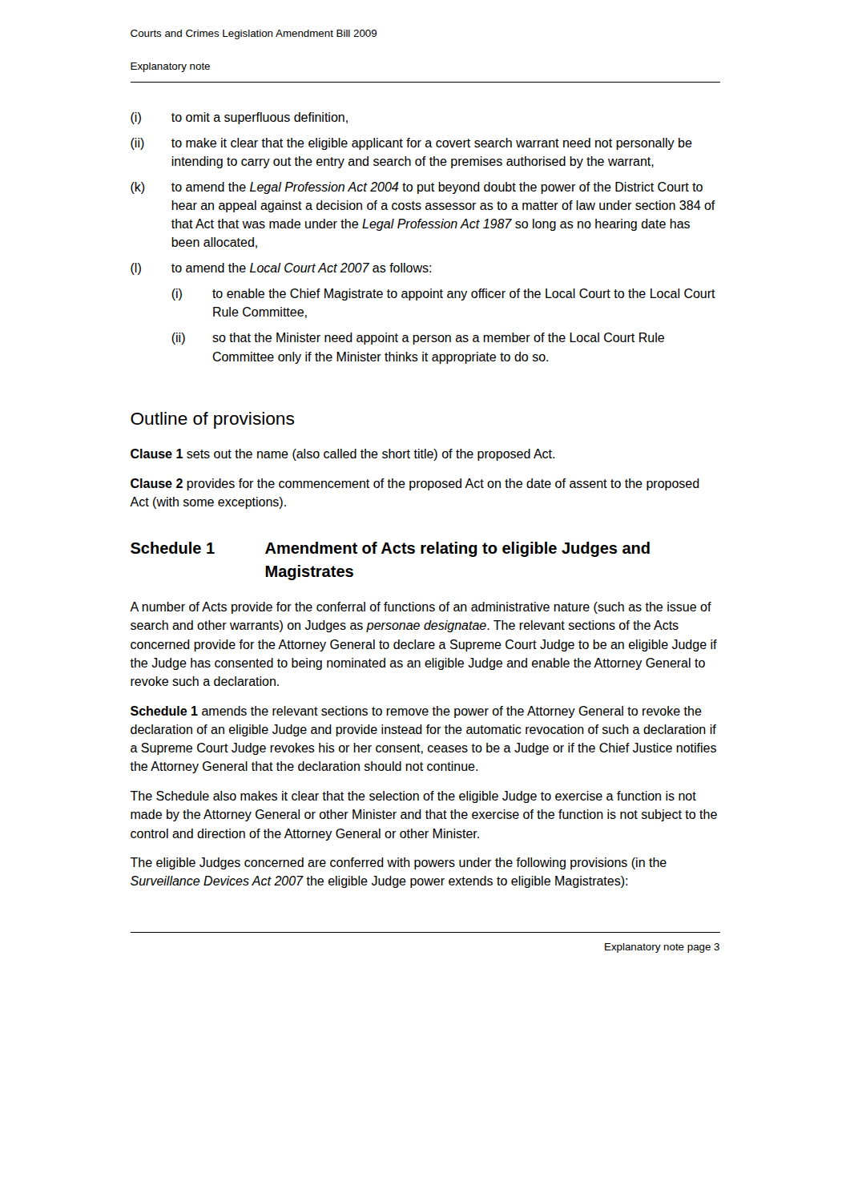Courts and Crimes Legislation Amendment Bill 2009
Explanatory note
(i) to omit a superfluous definition,
(ii) to make it clear that the eligible applicant for a covert search warrant need not personally be intending to carry out the entry and search of the premises authorised by the warrant,
(k) to amend the Legal Profession Act 2004 to put beyond doubt the power of the District Court to hear an appeal against a decision of a costs assessor as to a matter of law under section 384 of that Act that was made under the Legal Profession Act 1987 so long as no hearing date has been allocated,
(l) to amend the Local Court Act 2007 as follows:
(i) to enable the Chief Magistrate to appoint any officer of the Local Court to the Local Court Rule Committee,
(ii) so that the Minister need appoint a person as a member of the Local Court Rule Committee only if the Minister thinks it appropriate to do so.
Outline of provisions
Clause 1 sets out the name (also called the short title) of the proposed Act.
Clause 2 provides for the commencement of the proposed Act on the date of assent to the proposed Act (with some exceptions).
Schedule 1 Amendment of Acts relating to eligible Judges and Magistrates
A number of Acts provide for the conferral of functions of an administrative nature (such as the issue of search and other warrants) on Judges as personae designatae. The relevant sections of the Acts concerned provide for the Attorney General to declare a Supreme Court Judge to be an eligible Judge if the Judge has consented to being nominated as an eligible Judge and enable the Attorney General to revoke such a declaration.
Schedule 1 amends the relevant sections to remove the power of the Attorney General to revoke the declaration of an eligible Judge and provide instead for the automatic revocation of such a declaration if a Supreme Court Judge revokes his or her consent, ceases to be a Judge or if the Chief Justice notifies the Attorney General that the declaration should not continue.
The Schedule also makes it clear that the selection of the eligible Judge to exercise a function is not made by the Attorney General or other Minister and that the exercise of the function is not subject to the control and direction of the Attorney General or other Minister.
The eligible Judges concerned are conferred with powers under the following provisions (in the Surveillance Devices Act 2007 the eligible Judge power extends to eligible Magistrates):
Explanatory note page 3